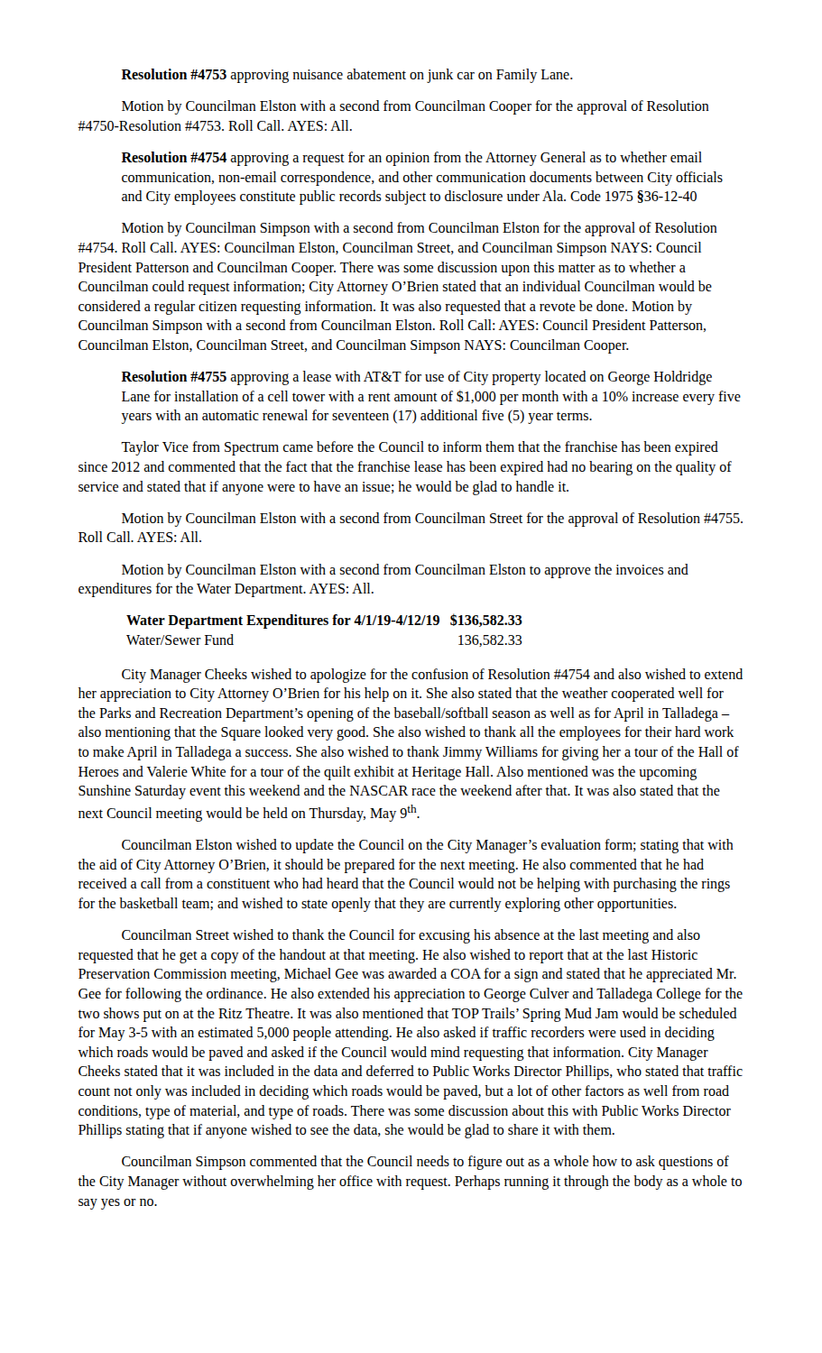Resolution #4753 approving nuisance abatement on junk car on Family Lane.
Motion by Councilman Elston with a second from Councilman Cooper for the approval of Resolution #4750-Resolution #4753. Roll Call. AYES: All.
Resolution #4754 approving a request for an opinion from the Attorney General as to whether email communication, non-email correspondence, and other communication documents between City officials and City employees constitute public records subject to disclosure under Ala. Code 1975 §36-12-40
Motion by Councilman Simpson with a second from Councilman Elston for the approval of Resolution #4754. Roll Call. AYES: Councilman Elston, Councilman Street, and Councilman Simpson NAYS: Council President Patterson and Councilman Cooper. There was some discussion upon this matter as to whether a Councilman could request information; City Attorney O’Brien stated that an individual Councilman would be considered a regular citizen requesting information. It was also requested that a revote be done. Motion by Councilman Simpson with a second from Councilman Elston. Roll Call: AYES: Council President Patterson, Councilman Elston, Councilman Street, and Councilman Simpson NAYS: Councilman Cooper.
Resolution #4755 approving a lease with AT&T for use of City property located on George Holdridge Lane for installation of a cell tower with a rent amount of $1,000 per month with a 10% increase every five years with an automatic renewal for seventeen (17) additional five (5) year terms.
Taylor Vice from Spectrum came before the Council to inform them that the franchise has been expired since 2012 and commented that the fact that the franchise lease has been expired had no bearing on the quality of service and stated that if anyone were to have an issue; he would be glad to handle it.
Motion by Councilman Elston with a second from Councilman Street for the approval of Resolution #4755. Roll Call. AYES: All.
Motion by Councilman Elston with a second from Councilman Elston to approve the invoices and expenditures for the Water Department. AYES: All.
| Water Department Expenditures for 4/1/19-4/12/19 | $136,582.33 |
| Water/Sewer Fund | 136,582.33 |
City Manager Cheeks wished to apologize for the confusion of Resolution #4754 and also wished to extend her appreciation to City Attorney O’Brien for his help on it. She also stated that the weather cooperated well for the Parks and Recreation Department’s opening of the baseball/softball season as well as for April in Talladega – also mentioning that the Square looked very good. She also wished to thank all the employees for their hard work to make April in Talladega a success. She also wished to thank Jimmy Williams for giving her a tour of the Hall of Heroes and Valerie White for a tour of the quilt exhibit at Heritage Hall. Also mentioned was the upcoming Sunshine Saturday event this weekend and the NASCAR race the weekend after that. It was also stated that the next Council meeting would be held on Thursday, May 9th.
Councilman Elston wished to update the Council on the City Manager’s evaluation form; stating that with the aid of City Attorney O’Brien, it should be prepared for the next meeting. He also commented that he had received a call from a constituent who had heard that the Council would not be helping with purchasing the rings for the basketball team; and wished to state openly that they are currently exploring other opportunities.
Councilman Street wished to thank the Council for excusing his absence at the last meeting and also requested that he get a copy of the handout at that meeting. He also wished to report that at the last Historic Preservation Commission meeting, Michael Gee was awarded a COA for a sign and stated that he appreciated Mr. Gee for following the ordinance. He also extended his appreciation to George Culver and Talladega College for the two shows put on at the Ritz Theatre. It was also mentioned that TOP Trails’ Spring Mud Jam would be scheduled for May 3-5 with an estimated 5,000 people attending. He also asked if traffic recorders were used in deciding which roads would be paved and asked if the Council would mind requesting that information. City Manager Cheeks stated that it was included in the data and deferred to Public Works Director Phillips, who stated that traffic count not only was included in deciding which roads would be paved, but a lot of other factors as well from road conditions, type of material, and type of roads. There was some discussion about this with Public Works Director Phillips stating that if anyone wished to see the data, she would be glad to share it with them.
Councilman Simpson commented that the Council needs to figure out as a whole how to ask questions of the City Manager without overwhelming her office with request. Perhaps running it through the body as a whole to say yes or no.